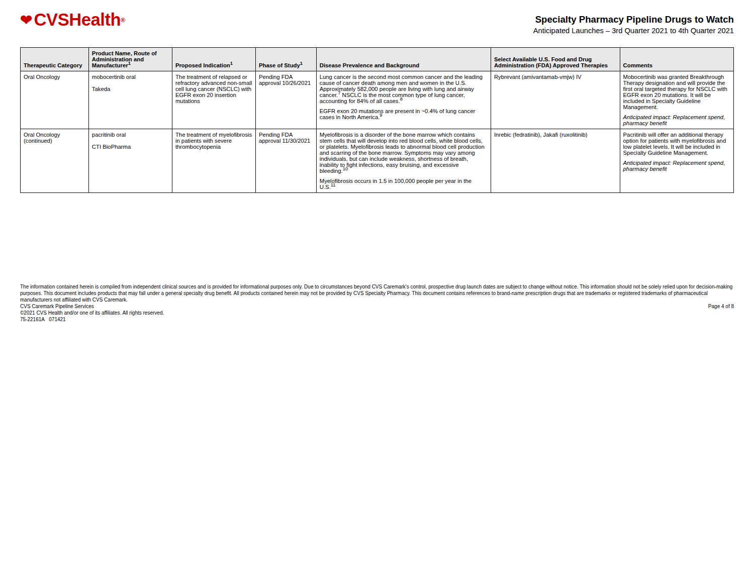❤CVSHealth®
Specialty Pharmacy Pipeline Drugs to Watch
Anticipated Launches – 3rd Quarter 2021 to 4th Quarter 2021
| Therapeutic Category | Product Name, Route of Administration and Manufacturer 1 | Proposed Indication 1 | Phase of Study 1 | Disease Prevalence and Background | Select Available U.S. Food and Drug Administration (FDA) Approved Therapies | Comments |
| --- | --- | --- | --- | --- | --- | --- |
| Oral Oncology | mobocertinib oral Takeda | The treatment of relapsed or refractory advanced non-small cell lung cancer (NSCLC) with EGFR exon 20 insertion mutations | Pending FDA approval 10/26/2021 | Lung cancer is the second most common cancer and the leading cause of cancer death among men and women in the U.S. Approximately 582,000 people are living with lung and airway cancer. 7 NSCLC is the most common type of lung cancer, accounting for 84% of all cases. 8 EGFR exon 20 mutations are present in ~0.4% of lung cancer cases in North America. 9 | Rybrevant (amivantamab-vmjw) IV | Mobocertinib was granted Breakthrough Therapy designation and will provide the first oral targeted therapy for NSCLC with EGFR exon 20 mutations. It will be included in Specialty Guideline Management. Anticipated impact: Replacement spend, pharmacy benefit |
| Oral Oncology (continued) | pacritinib oral CTI BioPharma | The treatment of myelofibrosis in patients with severe thrombocytopenia | Pending FDA approval 11/30/2021 | Myelofibrosis is a disorder of the bone marrow which contains stem cells that will develop into red blood cells, white blood cells, or platelets. Myelofibrosis leads to abnormal blood cell production and scarring of the bone marrow. Symptoms may vary among individuals, but can include weakness, shortness of breath, inability to fight infections, easy bruising, and excessive bleeding. 10 Myelofibrosis occurs in 1.5 in 100,000 people per year in the U.S. 11 | Inrebic (fedratinib), Jakafi (ruxolitinib) | Pacritinib will offer an additional therapy option for patients with myelofibrosis and low platelet levels. It will be included in Specialty Guideline Management. Anticipated impact: Replacement spend, pharmacy benefit |
The information contained herein is compiled from independent clinical sources and is provided for informational purposes only. Due to circumstances beyond CVS Caremark's control, prospective drug launch dates are subject to change without notice. This information should not be solely relied upon for decision-making purposes. This document includes products that may fall under a general specialty drug benefit. All products contained herein may not be provided by CVS Specialty Pharmacy. This document contains references to brand-name prescription drugs that are trademarks or registered trademarks of pharmaceutical manufacturers not affiliated with CVS Caremark.
CVS Caremark Pipeline Services
©2021 CVS Health and/or one of its affiliates. All rights reserved.
75-22161A 071421
Page 4 of 8